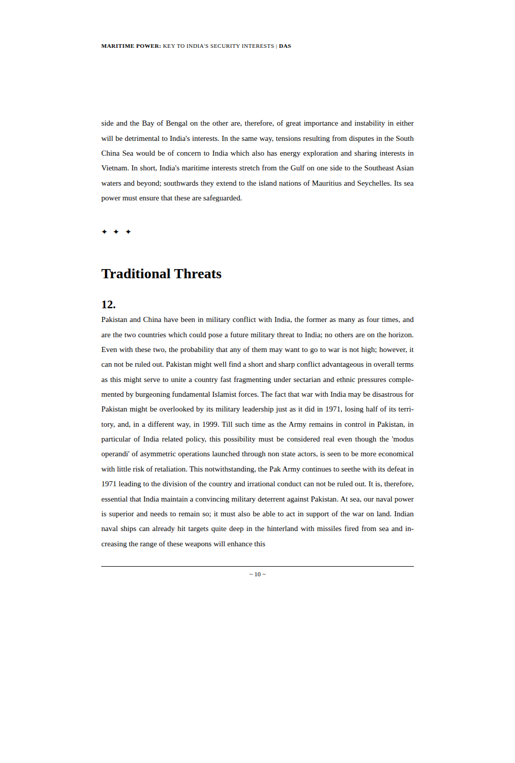MARITIME POWER: KEY TO INDIA'S SECURITY INTERESTS | DAS
side and the Bay of Bengal on the other are, therefore, of great importance and instability in either will be detrimental to India's interests. In the same way, tensions resulting from disputes in the South China Sea would be of concern to India which also has energy exploration and sharing interests in Vietnam. In short, India's maritime interests stretch from the Gulf on one side to the Southeast Asian waters and beyond; southwards they extend to the island nations of Mauritius and Seychelles. Its sea power must ensure that these are safeguarded.
✦ ✦ ✦
Traditional Threats
12.
Pakistan and China have been in military conflict with India, the former as many as four times, and are the two countries which could pose a future military threat to India; no others are on the horizon. Even with these two, the probability that any of them may want to go to war is not high; however, it can not be ruled out. Pakistan might well find a short and sharp conflict advantageous in overall terms as this might serve to unite a country fast fragmenting under sectarian and ethnic pressures complemented by burgeoning fundamental Islamist forces. The fact that war with India may be disastrous for Pakistan might be overlooked by its military leadership just as it did in 1971, losing half of its territory, and, in a different way, in 1999. Till such time as the Army remains in control in Pakistan, in particular of India related policy, this possibility must be considered real even though the 'modus operandi' of asymmetric operations launched through non state actors, is seen to be more economical with little risk of retaliation. This notwithstanding, the Pak Army continues to seethe with its defeat in 1971 leading to the division of the country and irrational conduct can not be ruled out. It is, therefore, essential that India maintain a convincing military deterrent against Pakistan. At sea, our naval power is superior and needs to remain so; it must also be able to act in support of the war on land. Indian naval ships can already hit targets quite deep in the hinterland with missiles fired from sea and increasing the range of these weapons will enhance this
~ 10 ~